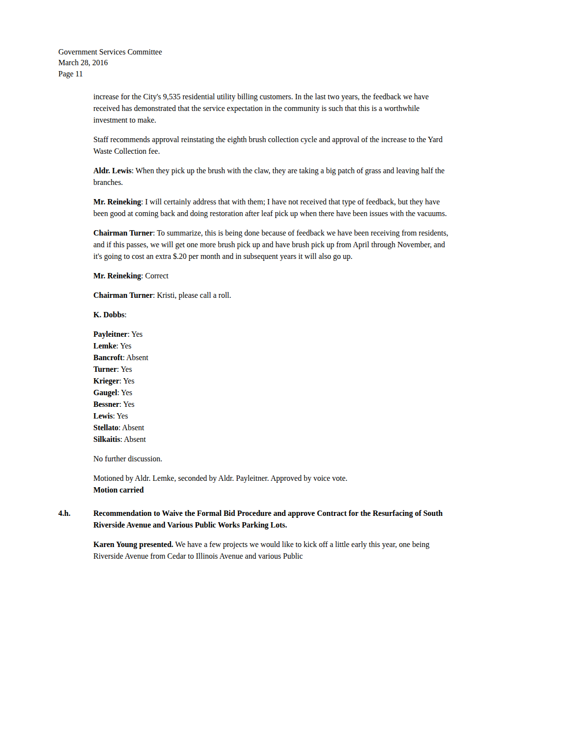Government Services Committee
March 28, 2016
Page 11
increase for the City's 9,535 residential utility billing customers. In the last two years, the feedback we have received has demonstrated that the service expectation in the community is such that this is a worthwhile investment to make.
Staff recommends approval reinstating the eighth brush collection cycle and approval of the increase to the Yard Waste Collection fee.
Aldr. Lewis: When they pick up the brush with the claw, they are taking a big patch of grass and leaving half the branches.
Mr. Reineking: I will certainly address that with them; I have not received that type of feedback, but they have been good at coming back and doing restoration after leaf pick up when there have been issues with the vacuums.
Chairman Turner: To summarize, this is being done because of feedback we have been receiving from residents, and if this passes, we will get one more brush pick up and have brush pick up from April through November, and it's going to cost an extra $.20 per month and in subsequent years it will also go up.
Mr. Reineking: Correct
Chairman Turner: Kristi, please call a roll.
K. Dobbs:
Payleitner: Yes
Lemke: Yes
Bancroft: Absent
Turner: Yes
Krieger: Yes
Gaugel: Yes
Bessner: Yes
Lewis: Yes
Stellato: Absent
Silkaitis: Absent
No further discussion.
Motioned by Aldr. Lemke, seconded by Aldr. Payleitner. Approved by voice vote.
Motion carried
4.h.
Recommendation to Waive the Formal Bid Procedure and approve Contract for the Resurfacing of South Riverside Avenue and Various Public Works Parking Lots.
Karen Young presented. We have a few projects we would like to kick off a little early this year, one being Riverside Avenue from Cedar to Illinois Avenue and various Public